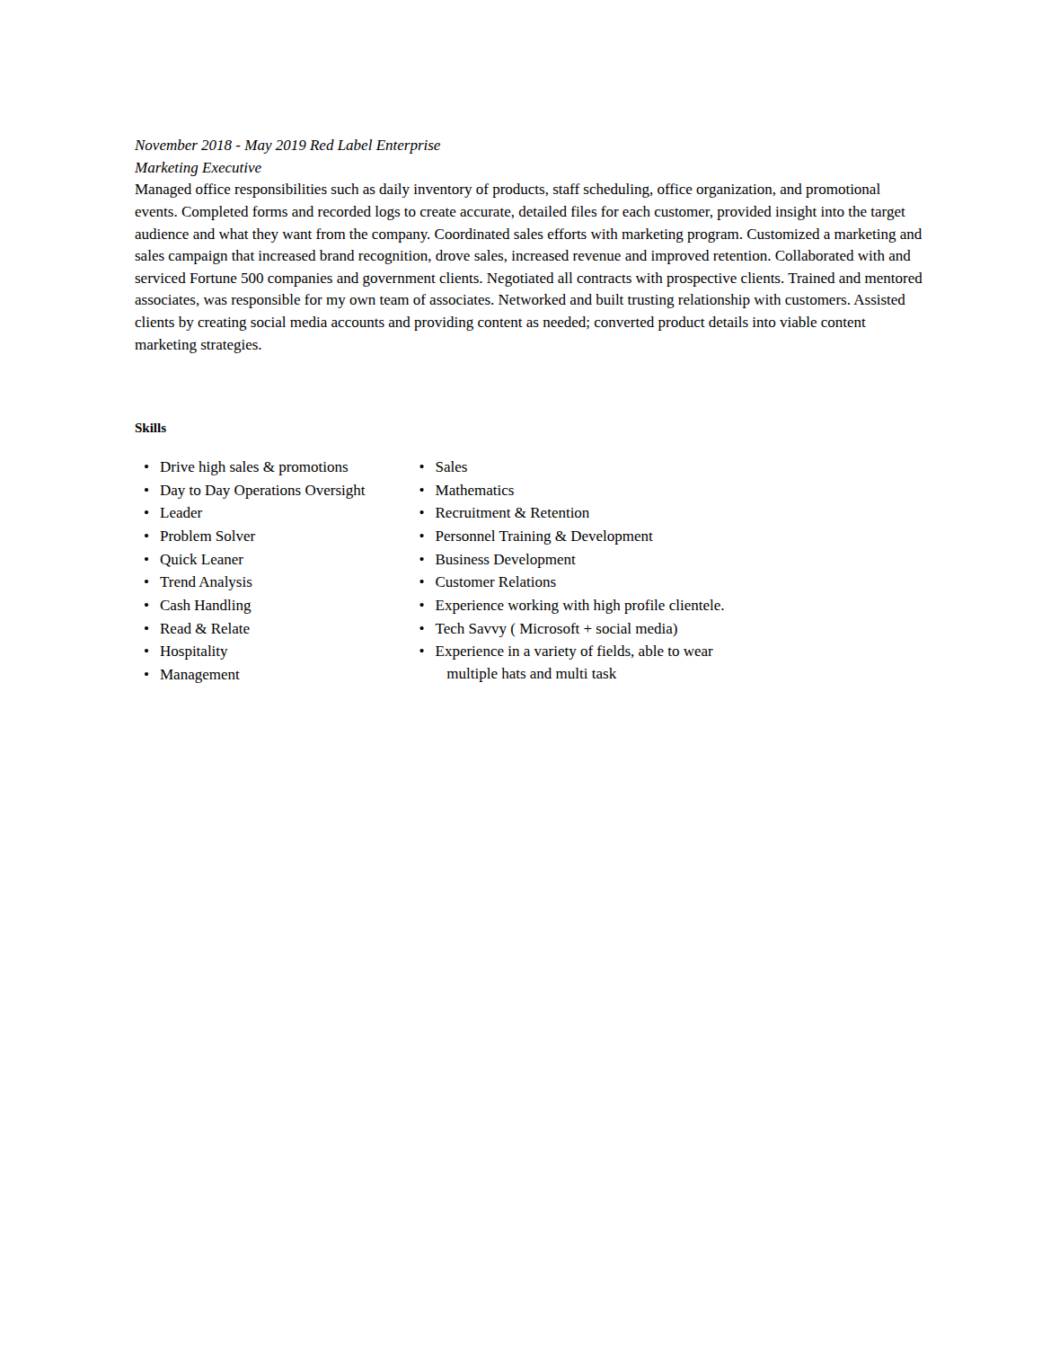November 2018 - May 2019 Red Label Enterprise
Marketing Executive
Managed office responsibilities such as daily inventory of products, staff scheduling, office organization, and promotional events. Completed forms and recorded logs to create accurate, detailed files for each customer, provided insight into the target audience and what they want from the company. Coordinated sales efforts with marketing program. Customized a marketing and sales campaign that increased brand recognition, drove sales, increased revenue and improved retention. Collaborated with and serviced Fortune 500 companies and government clients. Negotiated all contracts with prospective clients. Trained and mentored associates, was responsible for my own team of associates. Networked and built trusting relationship with customers. Assisted clients by creating social media accounts and providing content as needed; converted product details into viable content marketing strategies.
Skills
Drive high sales & promotions
Day to Day Operations Oversight
Leader
Problem Solver
Quick Leaner
Trend Analysis
Cash Handling
Read & Relate
Hospitality
Management
Sales
Mathematics
Recruitment & Retention
Personnel Training & Development
Business Development
Customer Relations
Experience working with high profile clientele.
Tech Savvy ( Microsoft + social media)
Experience in a variety of fields, able to wear multiple hats and multi task